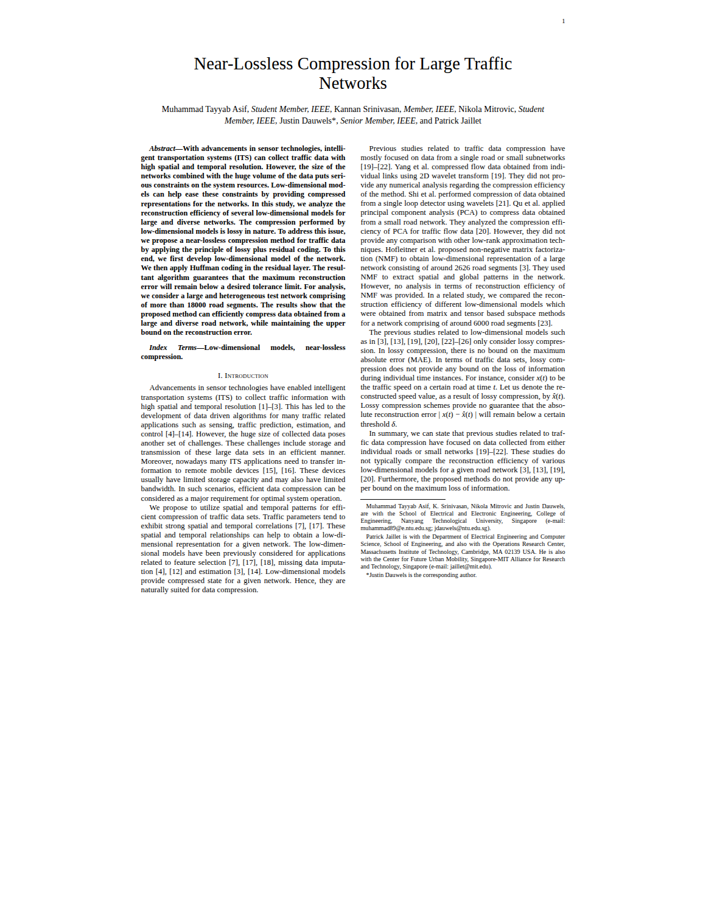1
Near-Lossless Compression for Large Traffic
Networks
Muhammad Tayyab Asif, Student Member, IEEE, Kannan Srinivasan, Member, IEEE, Nikola Mitrovic, Student Member, IEEE, Justin Dauwels*, Senior Member, IEEE, and Patrick Jaillet
Abstract—With advancements in sensor technologies, intelligent transportation systems (ITS) can collect traffic data with high spatial and temporal resolution. However, the size of the networks combined with the huge volume of the data puts serious constraints on the system resources. Low-dimensional models can help ease these constraints by providing compressed representations for the networks. In this study, we analyze the reconstruction efficiency of several low-dimensional models for large and diverse networks. The compression performed by low-dimensional models is lossy in nature. To address this issue, we propose a near-lossless compression method for traffic data by applying the principle of lossy plus residual coding. To this end, we first develop low-dimensional model of the network. We then apply Huffman coding in the residual layer. The resultant algorithm guarantees that the maximum reconstruction error will remain below a desired tolerance limit. For analysis, we consider a large and heterogeneous test network comprising of more than 18000 road segments. The results show that the proposed method can efficiently compress data obtained from a large and diverse road network, while maintaining the upper bound on the reconstruction error.
Index Terms—Low-dimensional models, near-lossless compression.
I. Introduction
Advancements in sensor technologies have enabled intelligent transportation systems (ITS) to collect traffic information with high spatial and temporal resolution [1]–[3]. This has led to the development of data driven algorithms for many traffic related applications such as sensing, traffic prediction, estimation, and control [4]–[14]. However, the huge size of collected data poses another set of challenges. These challenges include storage and transmission of these large data sets in an efficient manner. Moreover, nowadays many ITS applications need to transfer information to remote mobile devices [15], [16]. These devices usually have limited storage capacity and may also have limited bandwidth. In such scenarios, efficient data compression can be considered as a major requirement for optimal system operation.
We propose to utilize spatial and temporal patterns for efficient compression of traffic data sets. Traffic parameters tend to exhibit strong spatial and temporal correlations [7], [17]. These spatial and temporal relationships can help to obtain a low-dimensional representation for a given network. The low-dimensional models have been previously considered for applications related to feature selection [7], [17], [18], missing data imputation [4], [12] and estimation [3], [14]. Low-dimensional models provide compressed state for a given network. Hence, they are naturally suited for data compression.
Previous studies related to traffic data compression have mostly focused on data from a single road or small subnetworks [19]–[22]. Yang et al. compressed flow data obtained from individual links using 2D wavelet transform [19]. They did not provide any numerical analysis regarding the compression efficiency of the method. Shi et al. performed compression of data obtained from a single loop detector using wavelets [21]. Qu et al. applied principal component analysis (PCA) to compress data obtained from a small road network. They analyzed the compression efficiency of PCA for traffic flow data [20]. However, they did not provide any comparison with other low-rank approximation techniques. Hofleitner et al. proposed non-negative matrix factorization (NMF) to obtain low-dimensional representation of a large network consisting of around 2626 road segments [3]. They used NMF to extract spatial and global patterns in the network. However, no analysis in terms of reconstruction efficiency of NMF was provided. In a related study, we compared the reconstruction efficiency of different low-dimensional models which were obtained from matrix and tensor based subspace methods for a network comprising of around 6000 road segments [23].
The previous studies related to low-dimensional models such as in [3], [13], [19], [20], [22]–[26] only consider lossy compression. In lossy compression, there is no bound on the maximum absolute error (MAE). In terms of traffic data sets, lossy compression does not provide any bound on the loss of information during individual time instances. For instance, consider x(t) to be the traffic speed on a certain road at time t. Let us denote the reconstructed speed value, as a result of lossy compression, by x̂(t). Lossy compression schemes provide no guarantee that the absolute reconstruction error | x(t) − x̂(t) | will remain below a certain threshold δ.
In summary, we can state that previous studies related to traffic data compression have focused on data collected from either individual roads or small networks [19]–[22]. These studies do not typically compare the reconstruction efficiency of various low-dimensional models for a given road network [3], [13], [19], [20]. Furthermore, the proposed methods do not provide any upper bound on the maximum loss of information.
Muhammad Tayyab Asif, K. Srinivasan, Nikola Mitrovic and Justin Dauwels, are with the School of Electrical and Electronic Engineering, College of Engineering, Nanyang Technological University, Singapore (e-mail: muhammad89@e.ntu.edu.sg; jdauwels@ntu.edu.sg).
Patrick Jaillet is with the Department of Electrical Engineering and Computer Science, School of Engineering, and also with the Operations Research Center, Massachusetts Institute of Technology, Cambridge, MA 02139 USA. He is also with the Center for Future Urban Mobility, Singapore-MIT Alliance for Research and Technology, Singapore (e-mail: jaillet@mit.edu).
*Justin Dauwels is the corresponding author.